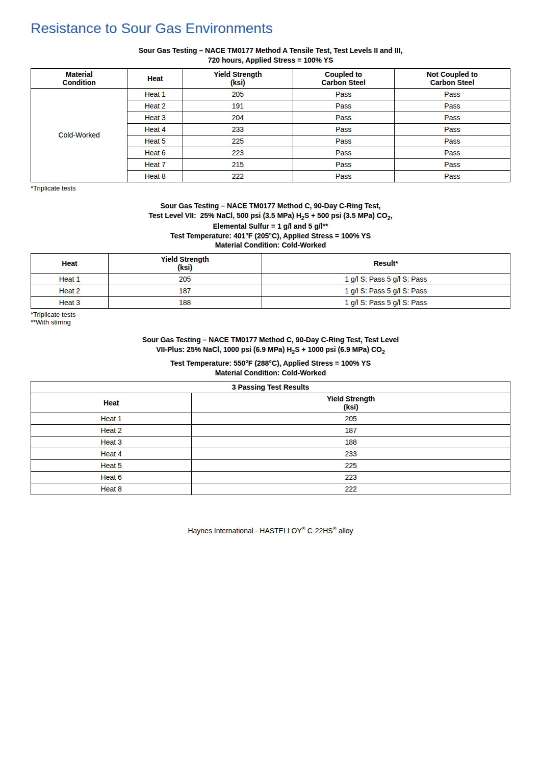Resistance to Sour Gas Environments
Sour Gas Testing – NACE TM0177 Method A Tensile Test, Test Levels II and III,
720 hours, Applied Stress = 100% YS
| Material Condition | Heat | Yield Strength (ksi) | Coupled to Carbon Steel | Not Coupled to Carbon Steel |
| --- | --- | --- | --- | --- |
| Cold-Worked | Heat 1 | 205 | Pass | Pass |
| Heat 2 | 191 | Pass | Pass |
| Heat 3 | 204 | Pass | Pass |
| Heat 4 | 233 | Pass | Pass |
| Heat 5 | 225 | Pass | Pass |
| Heat 6 | 223 | Pass | Pass |
| Heat 7 | 215 | Pass | Pass |
| Heat 8 | 222 | Pass | Pass |
*Triplicate tests
Sour Gas Testing – NACE TM0177 Method C, 90-Day C-Ring Test,
Test Level VII: 25% NaCl, 500 psi (3.5 MPa) H2S + 500 psi (3.5 MPa) CO2,
Elemental Sulfur = 1 g/l and 5 g/l**
Test Temperature: 401°F (205°C), Applied Stress = 100% YS
Material Condition: Cold-Worked
| Heat | Yield Strength (ksi) | Result* |
| --- | --- | --- |
| Heat 1 | 205 | 1 g/l S: Pass 5 g/l S: Pass |
| Heat 2 | 187 | 1 g/l S: Pass 5 g/l S: Pass |
| Heat 3 | 188 | 1 g/l S: Pass 5 g/l S: Pass |
*Triplicate tests
**With stirring
Sour Gas Testing – NACE TM0177 Method C, 90-Day C-Ring Test, Test Level
VII-Plus: 25% NaCl, 1000 psi (6.9 MPa) H2S + 1000 psi (6.9 MPa) CO2
Test Temperature: 550°F (288°C), Applied Stress = 100% YS
Material Condition: Cold-Worked
| 3 Passing Test Results |
| --- |
| Heat | Yield Strength (ksi) |
| Heat 1 | 205 |
| Heat 2 | 187 |
| Heat 3 | 188 |
| Heat 4 | 233 |
| Heat 5 | 225 |
| Heat 6 | 223 |
| Heat 8 | 222 |
Haynes International - HASTELLOY® C-22HS® alloy